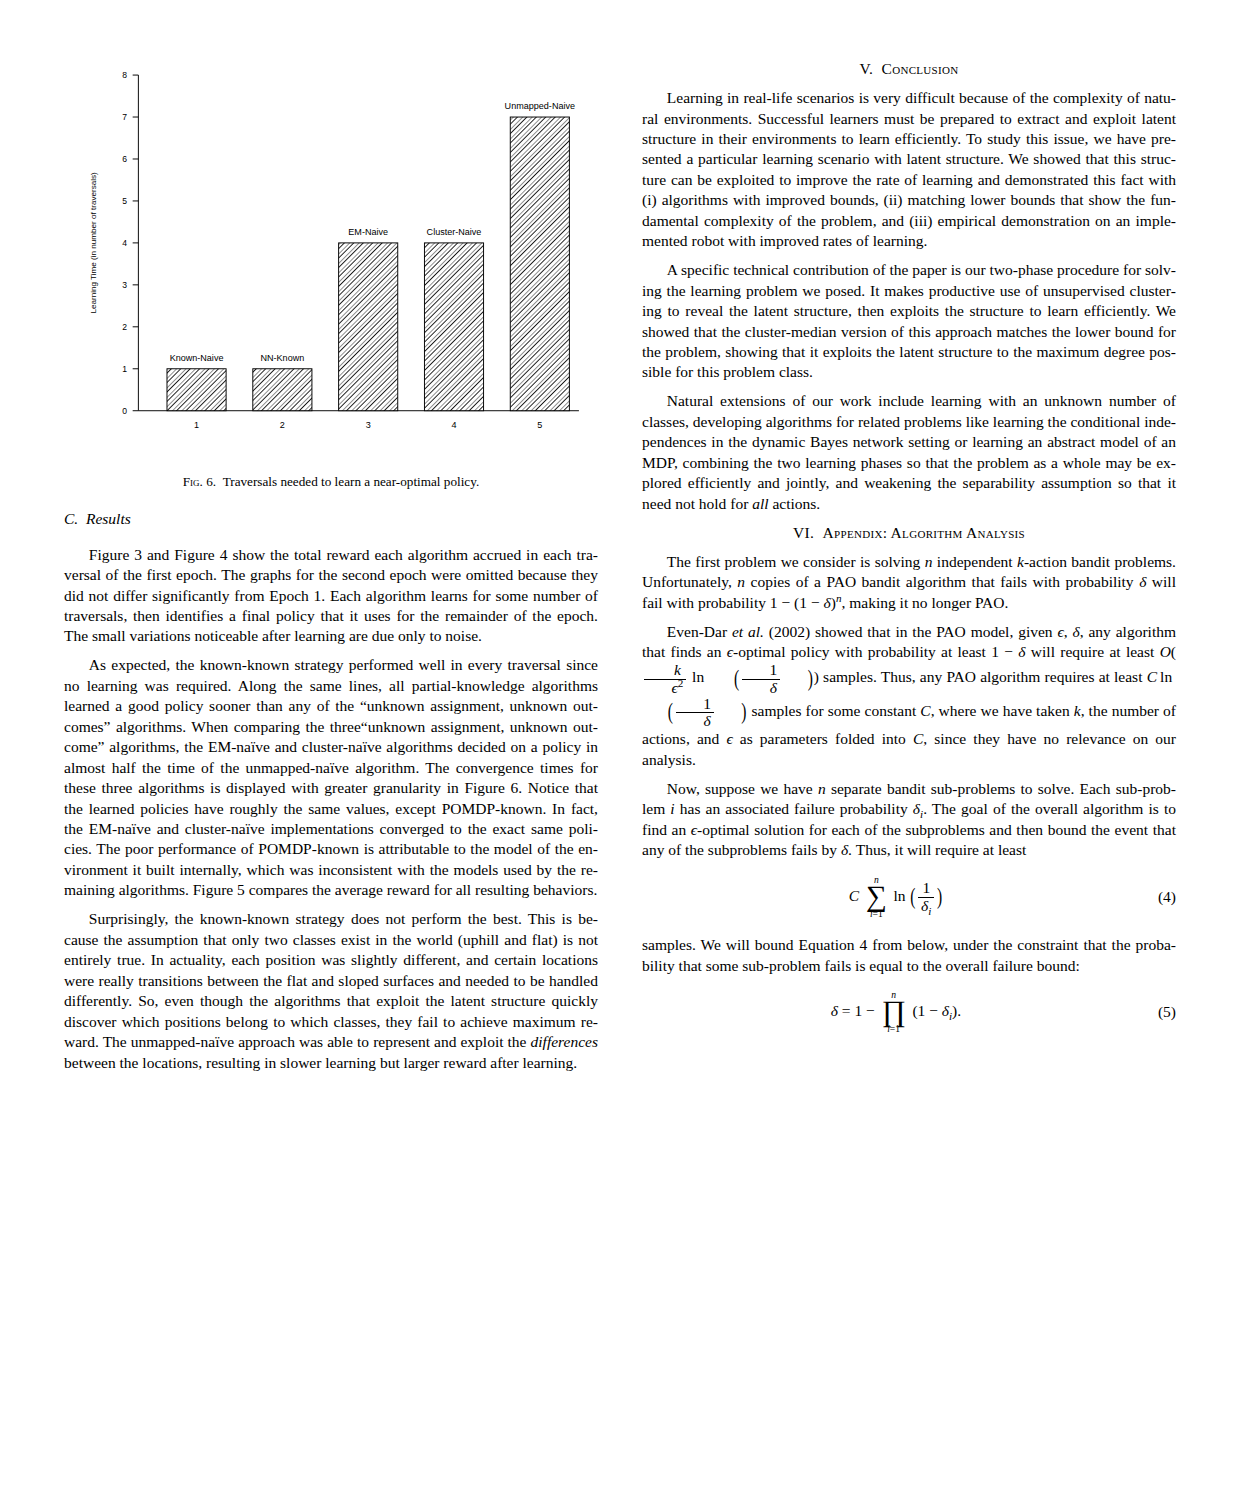0 1 2 3 4 5 6 7 8 Learning Time (in number of traversals) Known-Naive NN-Known EM-Naive Cluster-Naive Unmapped-Naive 1 2 3 4 5
Fig. 6. Traversals needed to learn a near-optimal policy.
C. Results
Figure 3 and Figure 4 show the total reward each algorithm accrued in each traversal of the first epoch. The graphs for the second epoch were omitted because they did not differ significantly from Epoch 1. Each algorithm learns for some number of traversals, then identifies a final policy that it uses for the remainder of the epoch. The small variations noticeable after learning are due only to noise.
As expected, the known-known strategy performed well in every traversal since no learning was required. Along the same lines, all partial-knowledge algorithms learned a good policy sooner than any of the “unknown assignment, unknown outcomes” algorithms. When comparing the three“unknown assignment, unknown outcome” algorithms, the EM-naïve and cluster-naïve algorithms decided on a policy in almost half the time of the unmapped-naïve algorithm. The convergence times for these three algorithms is displayed with greater granularity in Figure 6. Notice that the learned policies have roughly the same values, except POMDP-known. In fact, the EM-naïve and cluster-naïve implementations converged to the exact same policies. The poor performance of POMDP-known is attributable to the model of the environment it built internally, which was inconsistent with the models used by the remaining algorithms. Figure 5 compares the average reward for all resulting behaviors.
Surprisingly, the known-known strategy does not perform the best. This is because the assumption that only two classes exist in the world (uphill and flat) is not entirely true. In actuality, each position was slightly different, and certain locations were really transitions between the flat and sloped surfaces and needed to be handled differently. So, even though the algorithms that exploit the latent structure quickly discover which positions belong to which classes, they fail to achieve maximum reward. The unmapped-naïve approach was able to represent and exploit the differences between the locations, resulting in slower learning but larger reward after learning.
V. Conclusion
Learning in real-life scenarios is very difficult because of the complexity of natural environments. Successful learners must be prepared to extract and exploit latent structure in their environments to learn efficiently. To study this issue, we have presented a particular learning scenario with latent structure. We showed that this structure can be exploited to improve the rate of learning and demonstrated this fact with (i) algorithms with improved bounds, (ii) matching lower bounds that show the fundamental complexity of the problem, and (iii) empirical demonstration on an implemented robot with improved rates of learning.
A specific technical contribution of the paper is our two-phase procedure for solving the learning problem we posed. It makes productive use of unsupervised clustering to reveal the latent structure, then exploits the structure to learn efficiently. We showed that the cluster-median version of this approach matches the lower bound for the problem, showing that it exploits the latent structure to the maximum degree possible for this problem class.
Natural extensions of our work include learning with an unknown number of classes, developing algorithms for related problems like learning the conditional independences in the dynamic Bayes network setting or learning an abstract model of an MDP, combining the two learning phases so that the problem as a whole may be explored efficiently and jointly, and weakening the separability assumption so that it need not hold for all actions.
VI. Appendix: Algorithm Analysis
The first problem we consider is solving n independent k-action bandit problems. Unfortunately, n copies of a PAO bandit algorithm that fails with probability δ will fail with probability 1 − (1 − δ)n, making it no longer PAO.
Even-Dar et al. (2002) showed that in the PAO model, given ϵ, δ, any algorithm that finds an ϵ-optimal policy with probability at least 1 − δ will require at least O(kϵ2 ln (1 δ)) samples. Thus, any PAO algorithm requires at least C ln (1 δ) samples for some constant C, where we have taken k, the number of actions, and ϵ as parameters folded into C, since they have no relevance on our analysis.
Now, suppose we have n separate bandit sub-problems to solve. Each sub-problem i has an associated failure probability δi. The goal of the overall algorithm is to find an ϵ-optimal solution for each of the subproblems and then bound the event that any of the subproblems fails by δ. Thus, it will require at least
C n ∑ i=1 ln (1 δi)
(4)
samples. We will bound Equation 4 from below, under the constraint that the probability that some sub-problem fails is equal to the overall failure bound:
δ = 1 − n ∏ i=1 (1 − δi).
(5)